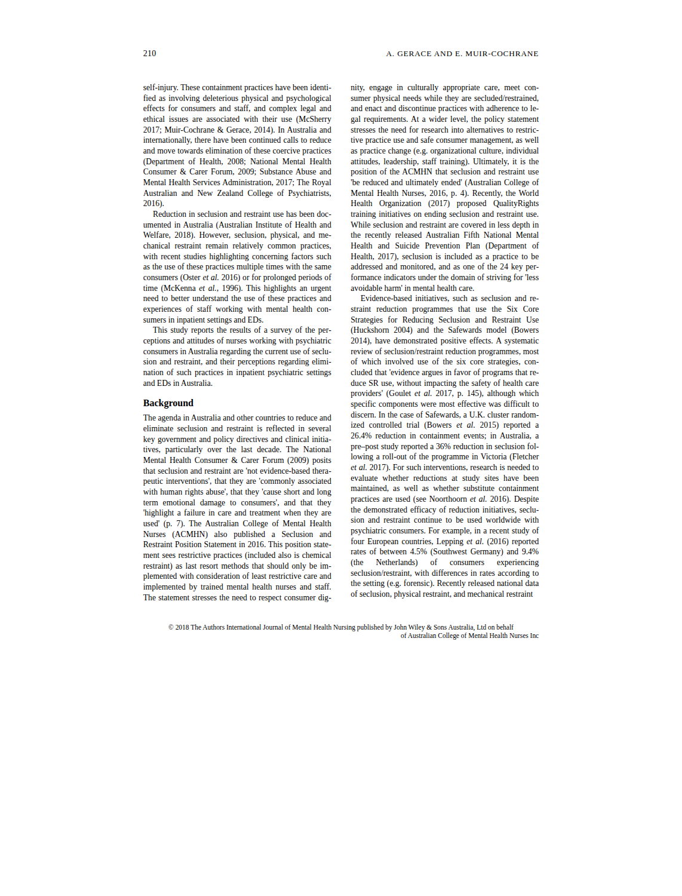210 A. Gerace and E. Muir-Cochrane
self-injury. These containment practices have been identified as involving deleterious physical and psychological effects for consumers and staff, and complex legal and ethical issues are associated with their use (McSherry 2017; Muir-Cochrane & Gerace, 2014). In Australia and internationally, there have been continued calls to reduce and move towards elimination of these coercive practices (Department of Health, 2008; National Mental Health Consumer & Carer Forum, 2009; Substance Abuse and Mental Health Services Administration, 2017; The Royal Australian and New Zealand College of Psychiatrists, 2016).
Reduction in seclusion and restraint use has been documented in Australia (Australian Institute of Health and Welfare, 2018). However, seclusion, physical, and mechanical restraint remain relatively common practices, with recent studies highlighting concerning factors such as the use of these practices multiple times with the same consumers (Oster et al. 2016) or for prolonged periods of time (McKenna et al., 1996). This highlights an urgent need to better understand the use of these practices and experiences of staff working with mental health consumers in inpatient settings and EDs.
This study reports the results of a survey of the perceptions and attitudes of nurses working with psychiatric consumers in Australia regarding the current use of seclusion and restraint, and their perceptions regarding elimination of such practices in inpatient psychiatric settings and EDs in Australia.
Background
The agenda in Australia and other countries to reduce and eliminate seclusion and restraint is reflected in several key government and policy directives and clinical initiatives, particularly over the last decade. The National Mental Health Consumer & Carer Forum (2009) posits that seclusion and restraint are 'not evidence-based therapeutic interventions', that they are 'commonly associated with human rights abuse', that they 'cause short and long term emotional damage to consumers', and that they 'highlight a failure in care and treatment when they are used' (p. 7). The Australian College of Mental Health Nurses (ACMHN) also published a Seclusion and Restraint Position Statement in 2016. This position statement sees restrictive practices (included also is chemical restraint) as last resort methods that should only be implemented with consideration of least restrictive care and implemented by trained mental health nurses and staff. The statement stresses the need to respect consumer dignity, engage in culturally appropriate care, meet consumer physical needs while they are secluded/restrained, and enact and discontinue practices with adherence to legal requirements. At a wider level, the policy statement stresses the need for research into alternatives to restrictive practice use and safe consumer management, as well as practice change (e.g. organizational culture, individual attitudes, leadership, staff training). Ultimately, it is the position of the ACMHN that seclusion and restraint use 'be reduced and ultimately ended' (Australian College of Mental Health Nurses, 2016, p. 4). Recently, the World Health Organization (2017) proposed QualityRights training initiatives on ending seclusion and restraint use. While seclusion and restraint are covered in less depth in the recently released Australian Fifth National Mental Health and Suicide Prevention Plan (Department of Health, 2017), seclusion is included as a practice to be addressed and monitored, and as one of the 24 key performance indicators under the domain of striving for 'less avoidable harm' in mental health care.
Evidence-based initiatives, such as seclusion and restraint reduction programmes that use the Six Core Strategies for Reducing Seclusion and Restraint Use (Huckshorn 2004) and the Safewards model (Bowers 2014), have demonstrated positive effects. A systematic review of seclusion/restraint reduction programmes, most of which involved use of the six core strategies, concluded that 'evidence argues in favor of programs that reduce SR use, without impacting the safety of health care providers' (Goulet et al. 2017, p. 145), although which specific components were most effective was difficult to discern. In the case of Safewards, a U.K. cluster randomized controlled trial (Bowers et al. 2015) reported a 26.4% reduction in containment events; in Australia, a pre–post study reported a 36% reduction in seclusion following a roll-out of the programme in Victoria (Fletcher et al. 2017). For such interventions, research is needed to evaluate whether reductions at study sites have been maintained, as well as whether substitute containment practices are used (see Noorthoorn et al. 2016). Despite the demonstrated efficacy of reduction initiatives, seclusion and restraint continue to be used worldwide with psychiatric consumers. For example, in a recent study of four European countries, Lepping et al. (2016) reported rates of between 4.5% (Southwest Germany) and 9.4% (the Netherlands) of consumers experiencing seclusion/restraint, with differences in rates according to the setting (e.g. forensic). Recently released national data of seclusion, physical restraint, and mechanical restraint
© 2018 The Authors International Journal of Mental Health Nursing published by John Wiley & Sons Australia, Ltd on behalf of Australian College of Mental Health Nurses Inc